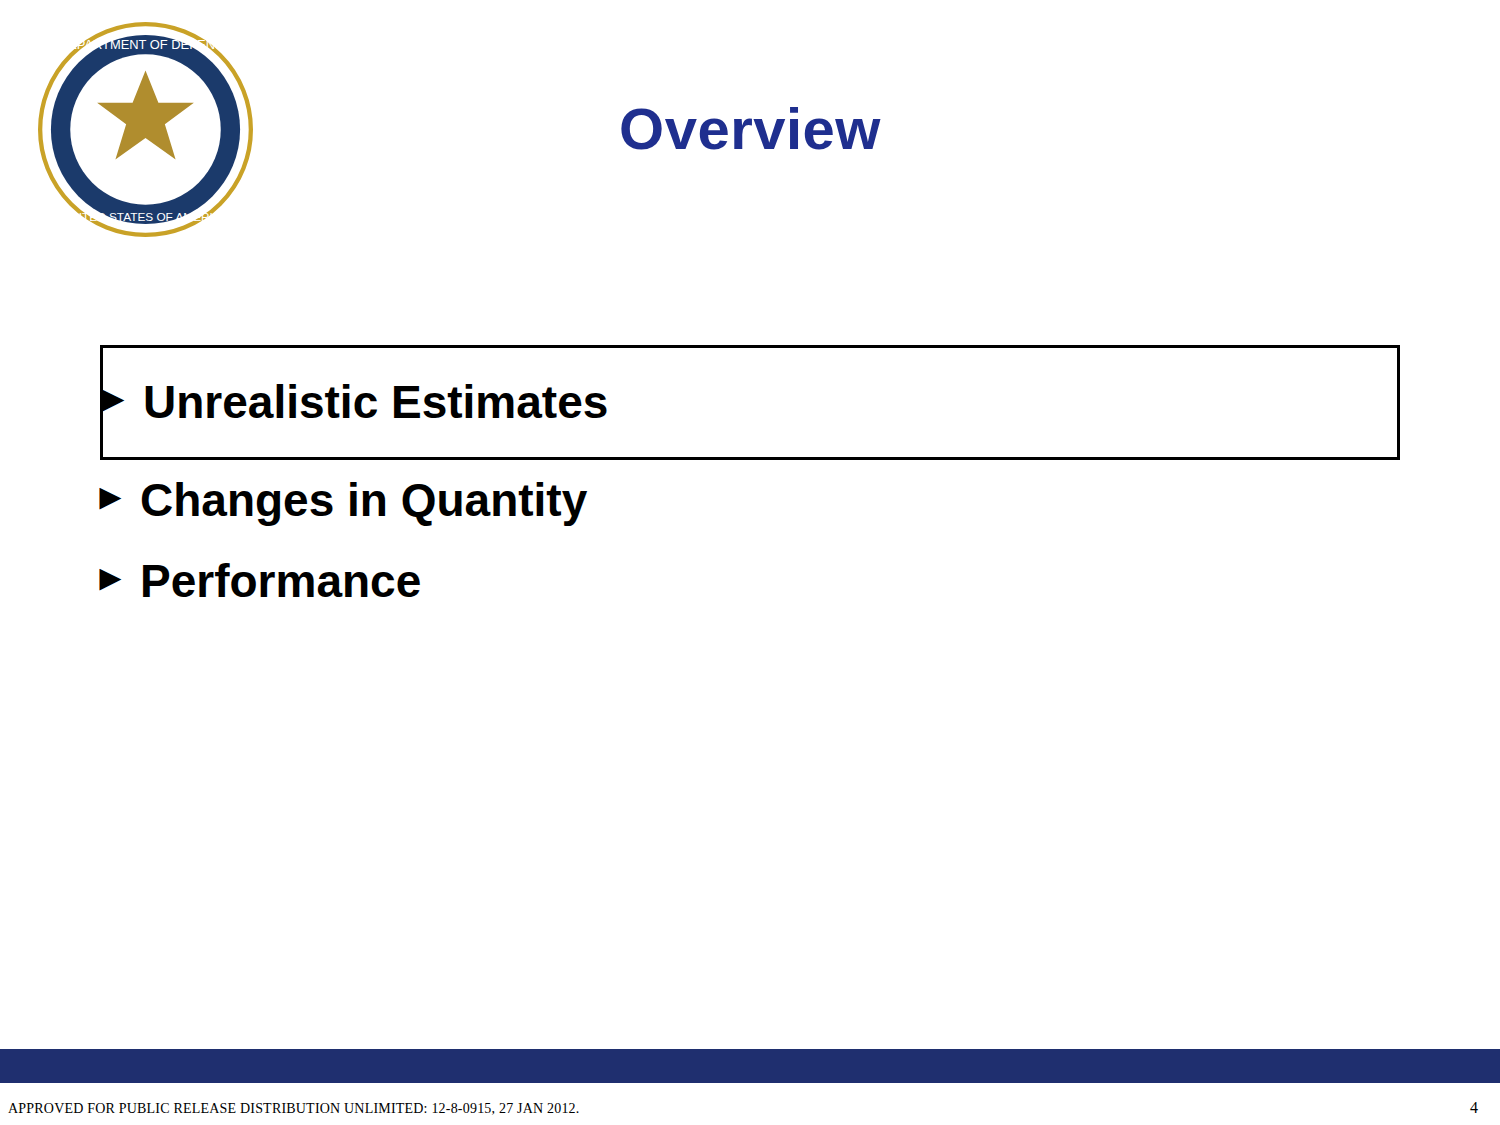Overview
Unrealistic Estimates
Changes in Quantity
Performance
APPROVED FOR PUBLIC RELEASE DISTRIBUTION UNLIMITED: 12-8-0915, 27 JAN 2012.
4